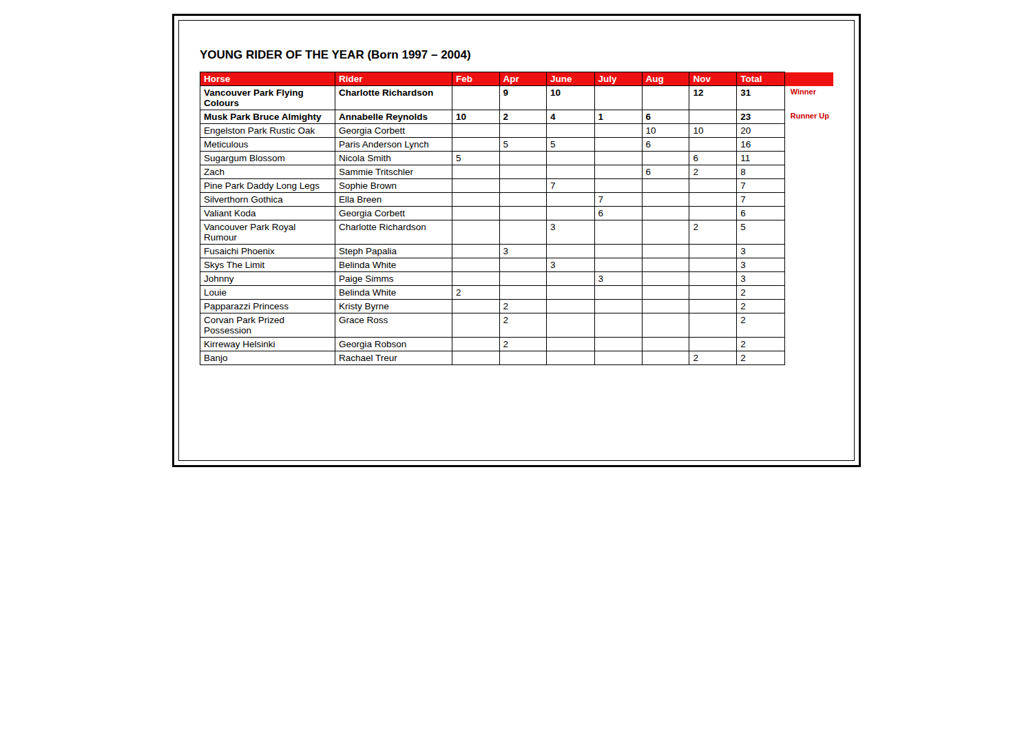YOUNG RIDER OF THE YEAR (Born 1997 – 2004)
| Horse | Rider | Feb | Apr | June | July | Aug | Nov | Total | |
| --- | --- | --- | --- | --- | --- | --- | --- | --- | --- |
| Vancouver Park Flying Colours | Charlotte Richardson | | 9 | 10 | | | 12 | 31 | Winner |
| Musk Park Bruce Almighty | Annabelle Reynolds | 10 | 2 | 4 | 1 | 6 | | 23 | Runner Up |
| Engelston Park Rustic Oak | Georgia Corbett | | | | | 10 | 10 | 20 | |
| Meticulous | Paris Anderson Lynch | | 5 | 5 | | 6 | | 16 | |
| Sugargum Blossom | Nicola Smith | 5 | | | | | 6 | 11 | |
| Zach | Sammie Tritschler | | | | | 6 | 2 | 8 | |
| Pine Park Daddy Long Legs | Sophie Brown | | | 7 | | | | 7 | |
| Silverthorn Gothica | Ella Breen | | | | 7 | | | 7 | |
| Valiant Koda | Georgia Corbett | | | | 6 | | | 6 | |
| Vancouver Park Royal Rumour | Charlotte Richardson | | | 3 | | | 2 | 5 | |
| Fusaichi Phoenix | Steph Papalia | | 3 | | | | | 3 | |
| Skys The Limit | Belinda White | | | 3 | | | | 3 | |
| Johnny | Paige Simms | | | | 3 | | | 3 | |
| Louie | Belinda White | 2 | | | | | | 2 | |
| Papparazzi Princess | Kristy Byrne | | 2 | | | | | 2 | |
| Corvan Park Prized Possession | Grace Ross | | 2 | | | | | 2 | |
| Kirreway Helsinki | Georgia Robson | | 2 | | | | | 2 | |
| Banjo | Rachael Treur | | | | | | 2 | 2 | |